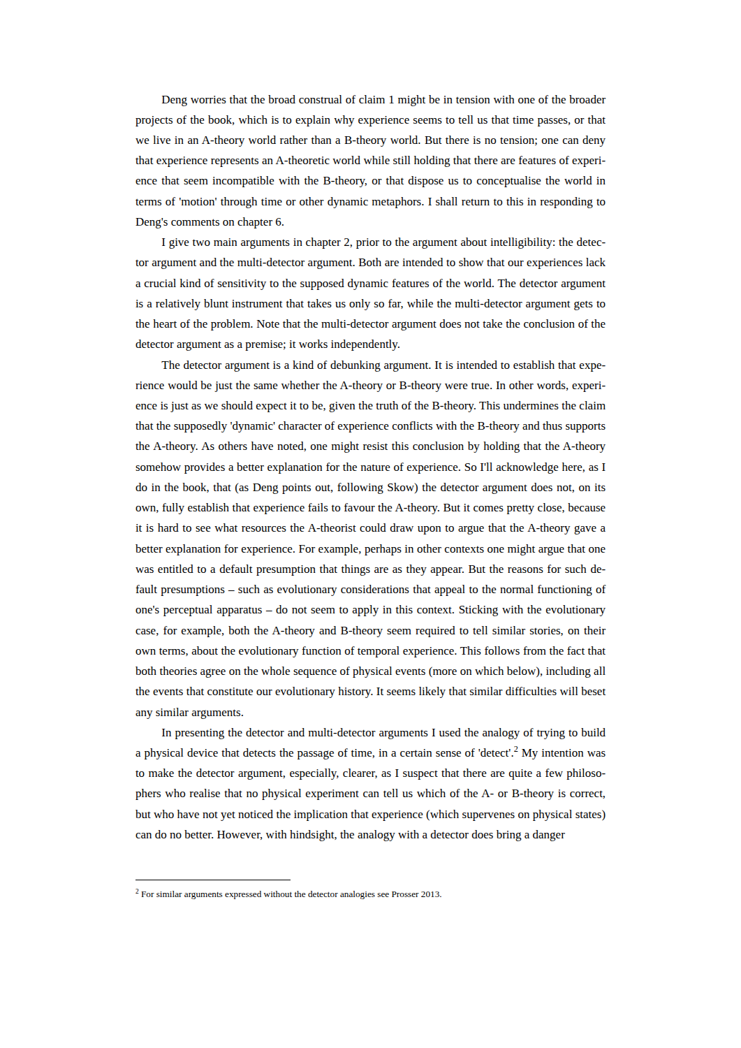Deng worries that the broad construal of claim 1 might be in tension with one of the broader projects of the book, which is to explain why experience seems to tell us that time passes, or that we live in an A-theory world rather than a B-theory world. But there is no tension; one can deny that experience represents an A-theoretic world while still holding that there are features of experience that seem incompatible with the B-theory, or that dispose us to conceptualise the world in terms of 'motion' through time or other dynamic metaphors. I shall return to this in responding to Deng's comments on chapter 6.
I give two main arguments in chapter 2, prior to the argument about intelligibility: the detector argument and the multi-detector argument. Both are intended to show that our experiences lack a crucial kind of sensitivity to the supposed dynamic features of the world. The detector argument is a relatively blunt instrument that takes us only so far, while the multi-detector argument gets to the heart of the problem. Note that the multi-detector argument does not take the conclusion of the detector argument as a premise; it works independently.
The detector argument is a kind of debunking argument. It is intended to establish that experience would be just the same whether the A-theory or B-theory were true. In other words, experience is just as we should expect it to be, given the truth of the B-theory. This undermines the claim that the supposedly 'dynamic' character of experience conflicts with the B-theory and thus supports the A-theory. As others have noted, one might resist this conclusion by holding that the A-theory somehow provides a better explanation for the nature of experience. So I'll acknowledge here, as I do in the book, that (as Deng points out, following Skow) the detector argument does not, on its own, fully establish that experience fails to favour the A-theory. But it comes pretty close, because it is hard to see what resources the A-theorist could draw upon to argue that the A-theory gave a better explanation for experience. For example, perhaps in other contexts one might argue that one was entitled to a default presumption that things are as they appear. But the reasons for such default presumptions – such as evolutionary considerations that appeal to the normal functioning of one's perceptual apparatus – do not seem to apply in this context. Sticking with the evolutionary case, for example, both the A-theory and B-theory seem required to tell similar stories, on their own terms, about the evolutionary function of temporal experience. This follows from the fact that both theories agree on the whole sequence of physical events (more on which below), including all the events that constitute our evolutionary history. It seems likely that similar difficulties will beset any similar arguments.
In presenting the detector and multi-detector arguments I used the analogy of trying to build a physical device that detects the passage of time, in a certain sense of 'detect'.2 My intention was to make the detector argument, especially, clearer, as I suspect that there are quite a few philosophers who realise that no physical experiment can tell us which of the A- or B-theory is correct, but who have not yet noticed the implication that experience (which supervenes on physical states) can do no better. However, with hindsight, the analogy with a detector does bring a danger
2 For similar arguments expressed without the detector analogies see Prosser 2013.